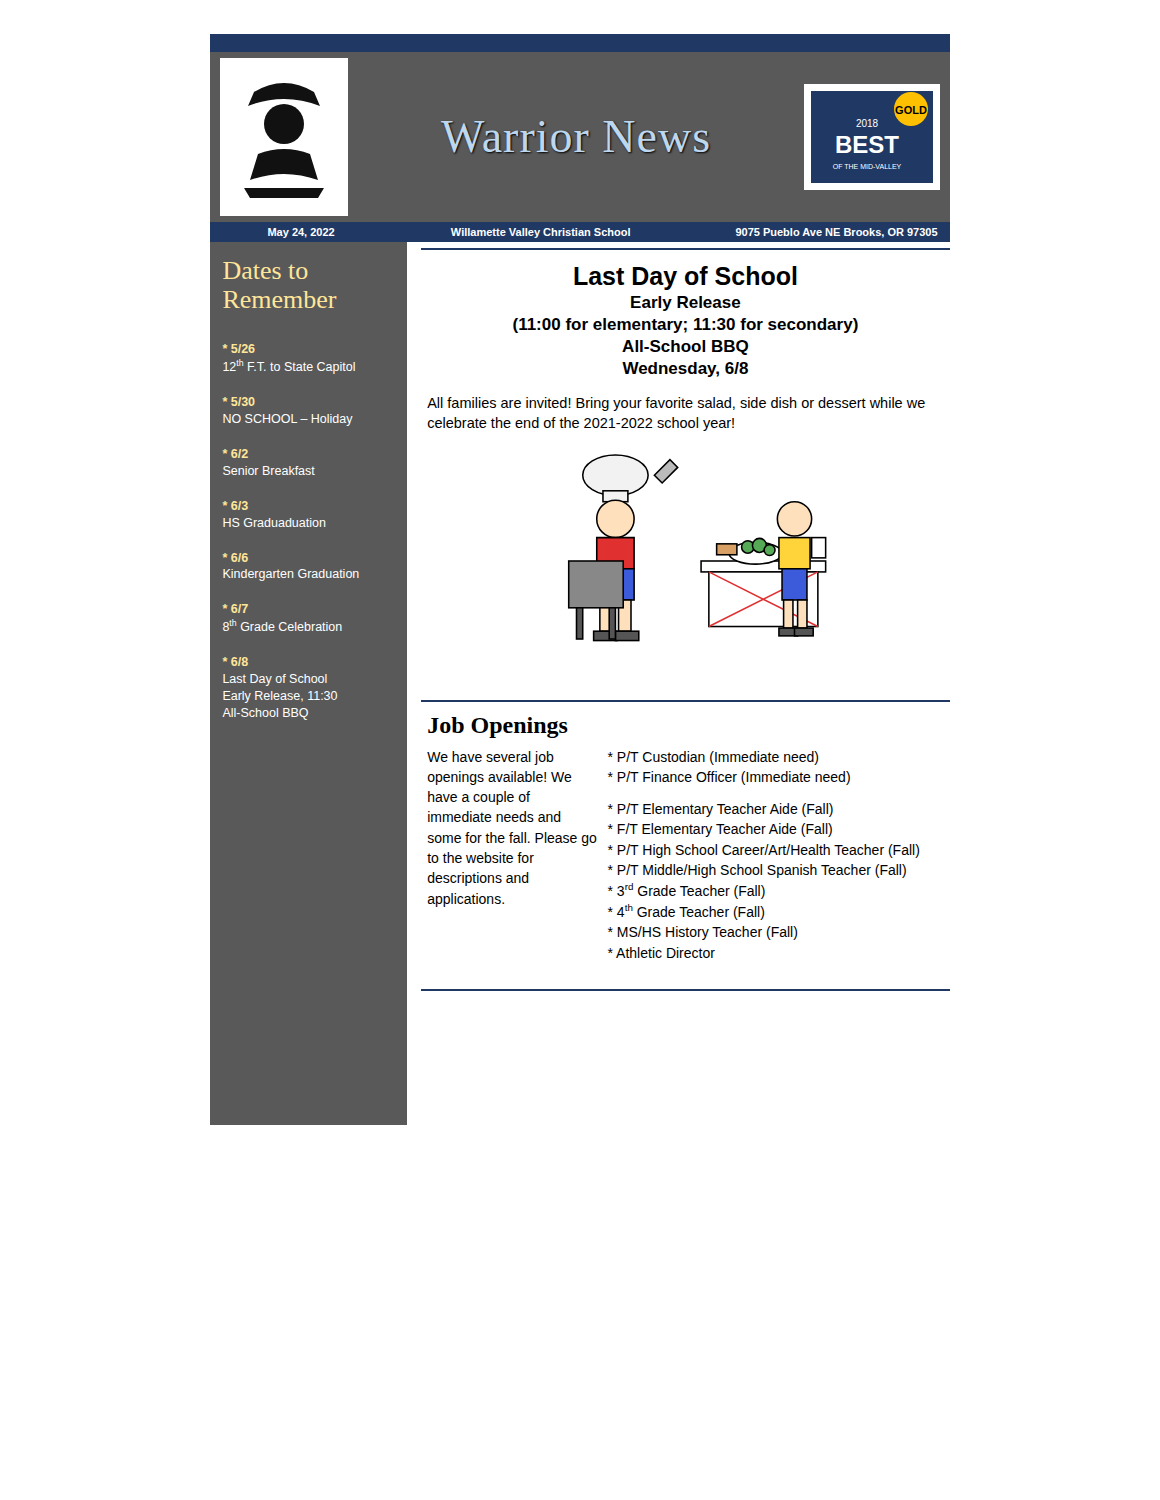Warrior News
May 24, 2022
Willamette Valley Christian School
9075 Pueblo Ave NE Brooks, OR 97305
Dates to Remember
* 5/26 12th F.T. to State Capitol
* 5/30 NO SCHOOL – Holiday
* 6/2 Senior Breakfast
* 6/3 HS Graduaduation
* 6/6 Kindergarten Graduation
* 6/7 8th Grade Celebration
* 6/8 Last Day of School
Early Release, 11:30
All-School BBQ
Last Day of School Early Release (11:00 for elementary; 11:30 for secondary) All-School BBQ Wednesday, 6/8
All families are invited! Bring your favorite salad, side dish or dessert while we celebrate the end of the 2021-2022 school year!
Job Openings
We have several job openings available! We have a couple of immediate needs and some for the fall. Please go to the website for descriptions and applications.
* P/T Custodian (Immediate need)
* P/T Finance Officer (Immediate need)
* P/T Elementary Teacher Aide (Fall)
* F/T Elementary Teacher Aide (Fall)
* P/T High School Career/Art/Health Teacher (Fall)
* P/T Middle/High School Spanish Teacher (Fall)
* 3rd Grade Teacher (Fall)
* 4th Grade Teacher (Fall)
* MS/HS History Teacher (Fall)
* Athletic Director